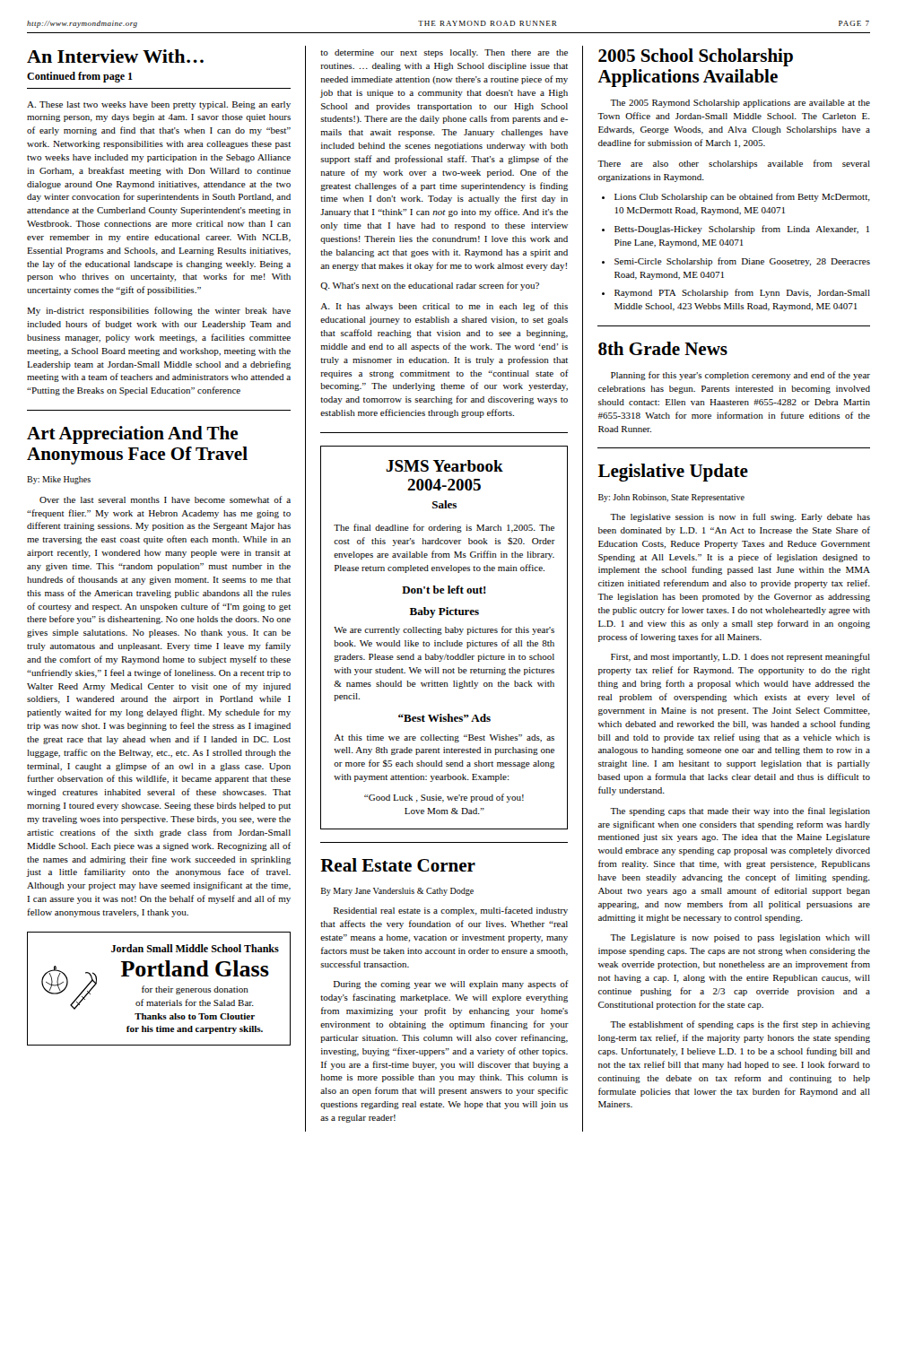http://www.raymondmaine.org The Raymond Road Runner Page 7
An Interview With…
Continued from page 1
A. These last two weeks have been pretty typical. Being an early morning person, my days begin at 4am. I savor those quiet hours of early morning and find that that's when I can do my “best” work. Networking responsibilities with area colleagues these past two weeks have included my participation in the Sebago Alliance in Gorham, a breakfast meeting with Don Willard to continue dialogue around One Raymond initiatives, attendance at the two day winter convocation for superintendents in South Portland, and attendance at the Cumberland County Superintendent's meeting in Westbrook. Those connections are more critical now than I can ever remember in my entire educational career. With NCLB, Essential Programs and Schools, and Learning Results initiatives, the lay of the educational landscape is changing weekly. Being a person who thrives on uncertainty, that works for me! With uncertainty comes the “gift of possibilities.”
My in-district responsibilities following the winter break have included hours of budget work with our Leadership Team and business manager, policy work meetings, a facilities committee meeting, a School Board meeting and workshop, meeting with the Leadership team at Jordan-Small Middle school and a debriefing meeting with a team of teachers and administrators who attended a “Putting the Breaks on Special Education” conference
Art Appreciation And The Anonymous Face Of Travel
By: Mike Hughes
Over the last several months I have become somewhat of a “frequent flier.” My work at Hebron Academy has me going to different training sessions. My position as the Sergeant Major has me traversing the east coast quite often each month. While in an airport recently, I wondered how many people were in transit at any given time. This “random population” must number in the hundreds of thousands at any given moment. It seems to me that this mass of the American traveling public abandons all the rules of courtesy and respect. An unspoken culture of “I'm going to get there before you” is disheartening. No one holds the doors. No one gives simple salutations. No pleases. No thank yous. It can be truly automatous and unpleasant. Every time I leave my family and the comfort of my Raymond home to subject myself to these “unfriendly skies,” I feel a twinge of loneliness. On a recent trip to Walter Reed Army Medical Center to visit one of my injured soldiers, I wandered around the airport in Portland while I patiently waited for my long delayed flight. My schedule for my trip was now shot. I was beginning to feel the stress as I imagined the great race that lay ahead when and if I landed in DC. Lost luggage, traffic on the Beltway, etc., etc. As I strolled through the terminal, I caught a glimpse of an owl in a glass case. Upon further observation of this wildlife, it became apparent that these winged creatures inhabited several of these showcases. That morning I toured every showcase. Seeing these birds helped to put my traveling woes into perspective. These birds, you see, were the artistic creations of the sixth grade class from Jordan-Small Middle School. Each piece was a signed work. Recognizing all of the names and admiring their fine work succeeded in sprinkling just a little familiarity onto the anonymous face of travel. Although your project may have seemed insignificant at the time, I can assure you it was not! On the behalf of myself and all of my fellow anonymous travelers, I thank you.
Jordan Small Middle School Thanks
Portland Glass
for their generous donation
of materials for the Salad Bar.
Thanks also to Tom Cloutier
for his time and carpentry skills.
to determine our next steps locally. Then there are the routines. … dealing with a High School discipline issue that needed immediate attention (now there's a routine piece of my job that is unique to a community that doesn't have a High School and provides transportation to our High School students!). There are the daily phone calls from parents and e-mails that await response. The January challenges have included behind the scenes negotiations underway with both support staff and professional staff. That's a glimpse of the nature of my work over a two-week period. One of the greatest challenges of a part time superintendency is finding time when I don't work. Today is actually the first day in January that I “think” I can not go into my office. And it's the only time that I have had to respond to these interview questions! Therein lies the conundrum! I love this work and the balancing act that goes with it. Raymond has a spirit and an energy that makes it okay for me to work almost every day!
Q. What's next on the educational radar screen for you?
A. It has always been critical to me in each leg of this educational journey to establish a shared vision, to set goals that scaffold reaching that vision and to see a beginning, middle and end to all aspects of the work. The word ‘end’ is truly a misnomer in education. It is truly a profession that requires a strong commitment to the “continual state of becoming.” The underlying theme of our work yesterday, today and tomorrow is searching for and discovering ways to establish more efficiencies through group efforts.
JSMS Yearbook
2004-2005
Sales
The final deadline for ordering is March 1,2005. The cost of this year's hardcover book is $20. Order envelopes are available from Ms Griffin in the library. Please return completed envelopes to the main office.
Don't be left out!
Baby Pictures
We are currently collecting baby pictures for this year's book. We would like to include pictures of all the 8th graders. Please send a baby/toddler picture in to school with your student. We will not be returning the pictures & names should be written lightly on the back with pencil.
“Best Wishes” Ads
At this time we are collecting “Best Wishes” ads, as well. Any 8th grade parent interested in purchasing one or more for $5 each should send a short message along with payment attention: yearbook. Example:
“Good Luck , Susie, we're proud of you!
Love Mom & Dad.”
Real Estate Corner
By Mary Jane Vandersluis & Cathy Dodge
Residential real estate is a complex, multi-faceted industry that affects the very foundation of our lives. Whether “real estate” means a home, vacation or investment property, many factors must be taken into account in order to ensure a smooth, successful transaction.
During the coming year we will explain many aspects of today's fascinating marketplace. We will explore everything from maximizing your profit by enhancing your home's environment to obtaining the optimum financing for your particular situation. This column will also cover refinancing, investing, buying “fixer-uppers” and a variety of other topics. If you are a first-time buyer, you will discover that buying a home is more possible than you may think. This column is also an open forum that will present answers to your specific questions regarding real estate. We hope that you will join us as a regular reader!
2005 School Scholarship Applications Available
The 2005 Raymond Scholarship applications are available at the Town Office and Jordan-Small Middle School. The Carleton E. Edwards, George Woods, and Alva Clough Scholarships have a deadline for submission of March 1, 2005.
There are also other scholarships available from several organizations in Raymond.
Lions Club Scholarship can be obtained from Betty McDermott, 10 McDermott Road, Raymond, ME 04071
Betts-Douglas-Hickey Scholarship from Linda Alexander, 1 Pine Lane, Raymond, ME 04071
Semi-Circle Scholarship from Diane Goosetrey, 28 Deeracres Road, Raymond, ME 04071
Raymond PTA Scholarship from Lynn Davis, Jordan-Small Middle School, 423 Webbs Mills Road, Raymond, ME 04071
8th Grade News
Planning for this year's completion ceremony and end of the year celebrations has begun. Parents interested in becoming involved should contact: Ellen van Haasteren #655-4282 or Debra Martin #655-3318 Watch for more information in future editions of the Road Runner.
Legislative Update
By: John Robinson, State Representative
The legislative session is now in full swing. Early debate has been dominated by L.D. 1 “An Act to Increase the State Share of Education Costs, Reduce Property Taxes and Reduce Government Spending at All Levels.” It is a piece of legislation designed to implement the school funding passed last June within the MMA citizen initiated referendum and also to provide property tax relief. The legislation has been promoted by the Governor as addressing the public outcry for lower taxes. I do not wholeheartedly agree with L.D. 1 and view this as only a small step forward in an ongoing process of lowering taxes for all Mainers.
First, and most importantly, L.D. 1 does not represent meaningful property tax relief for Raymond. The opportunity to do the right thing and bring forth a proposal which would have addressed the real problem of overspending which exists at every level of government in Maine is not present. The Joint Select Committee, which debated and reworked the bill, was handed a school funding bill and told to provide tax relief using that as a vehicle which is analogous to handing someone one oar and telling them to row in a straight line. I am hesitant to support legislation that is partially based upon a formula that lacks clear detail and thus is difficult to fully understand.
The spending caps that made their way into the final legislation are significant when one considers that spending reform was hardly mentioned just six years ago. The idea that the Maine Legislature would embrace any spending cap proposal was completely divorced from reality. Since that time, with great persistence, Republicans have been steadily advancing the concept of limiting spending. About two years ago a small amount of editorial support began appearing, and now members from all political persuasions are admitting it might be necessary to control spending.
The Legislature is now poised to pass legislation which will impose spending caps. The caps are not strong when considering the weak override protection, but nonetheless are an improvement from not having a cap. I, along with the entire Republican caucus, will continue pushing for a 2/3 cap override provision and a Constitutional protection for the state cap.
The establishment of spending caps is the first step in achieving long-term tax relief, if the majority party honors the state spending caps. Unfortunately, I believe L.D. 1 to be a school funding bill and not the tax relief bill that many had hoped to see. I look forward to continuing the debate on tax reform and continuing to help formulate policies that lower the tax burden for Raymond and all Mainers.